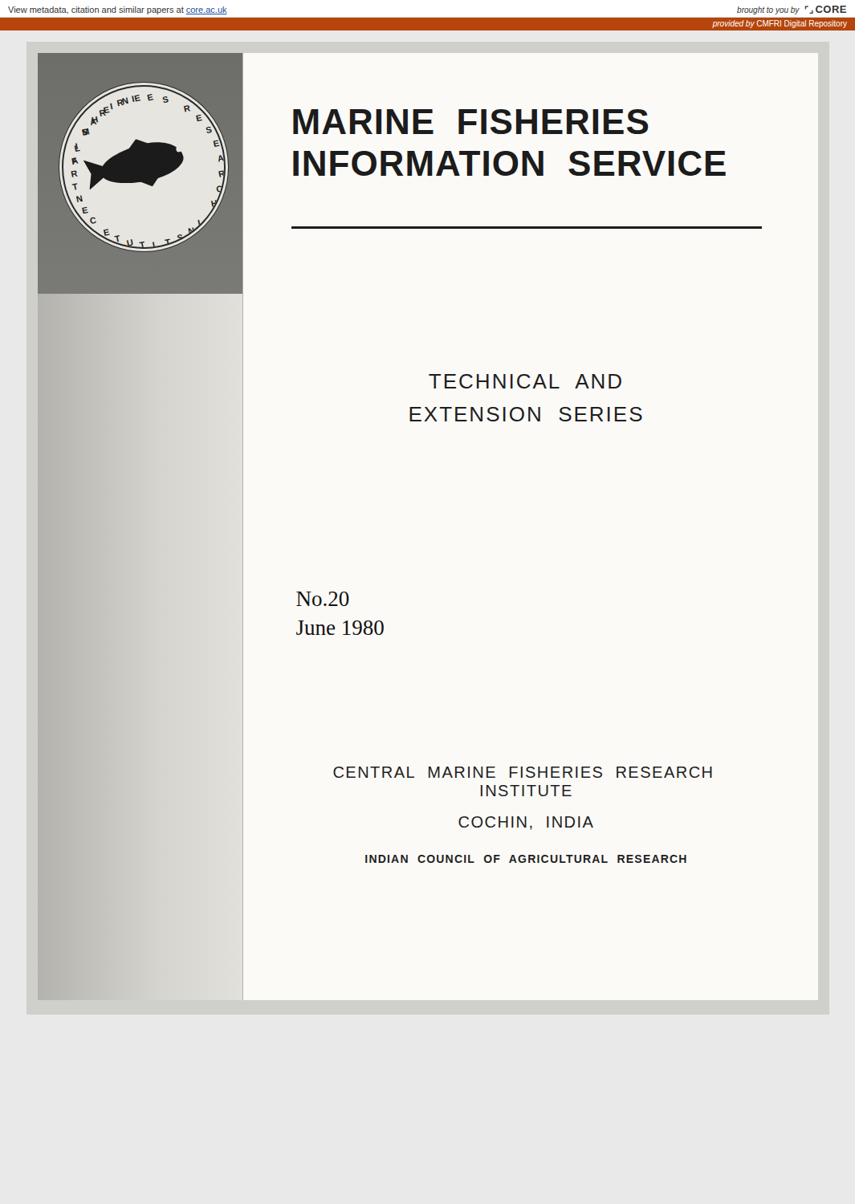View metadata, citation and similar papers at core.ac.uk
brought to you by ⌜⌟CORE
provided by CMFRI Digital Repository
F I S H E R I E S R E S E A R C H I N S T I T U T E C E N T R A L M A R I N E
MARINE FISHERIES INFORMATION SERVICE
TECHNICAL AND EXTENSION SERIES
No.20 June 1980
CENTRAL MARINE FISHERIES RESEARCH INSTITUTE
COCHIN, INDIA
INDIAN COUNCIL OF AGRICULTURAL RESEARCH